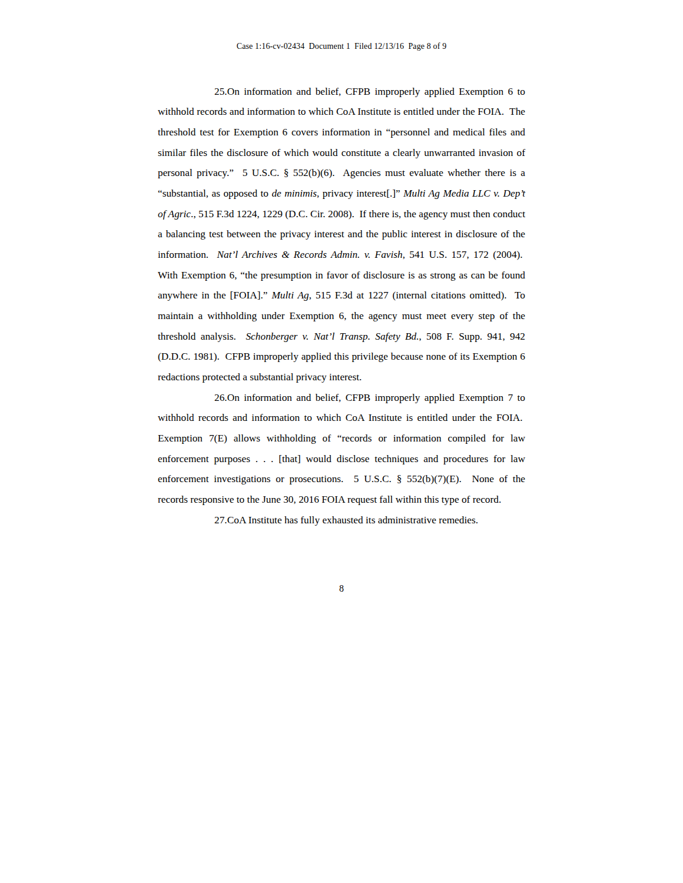Case 1:16-cv-02434 Document 1 Filed 12/13/16 Page 8 of 9
25. On information and belief, CFPB improperly applied Exemption 6 to withhold records and information to which CoA Institute is entitled under the FOIA. The threshold test for Exemption 6 covers information in “personnel and medical files and similar files the disclosure of which would constitute a clearly unwarranted invasion of personal privacy.” 5 U.S.C. § 552(b)(6). Agencies must evaluate whether there is a “substantial, as opposed to de minimis, privacy interest[.]” Multi Ag Media LLC v. Dep’t of Agric., 515 F.3d 1224, 1229 (D.C. Cir. 2008). If there is, the agency must then conduct a balancing test between the privacy interest and the public interest in disclosure of the information. Nat’l Archives & Records Admin. v. Favish, 541 U.S. 157, 172 (2004). With Exemption 6, “the presumption in favor of disclosure is as strong as can be found anywhere in the [FOIA].” Multi Ag, 515 F.3d at 1227 (internal citations omitted). To maintain a withholding under Exemption 6, the agency must meet every step of the threshold analysis. Schonberger v. Nat’l Transp. Safety Bd., 508 F. Supp. 941, 942 (D.D.C. 1981). CFPB improperly applied this privilege because none of its Exemption 6 redactions protected a substantial privacy interest.
26. On information and belief, CFPB improperly applied Exemption 7 to withhold records and information to which CoA Institute is entitled under the FOIA. Exemption 7(E) allows withholding of “records or information compiled for law enforcement purposes . . . [that] would disclose techniques and procedures for law enforcement investigations or prosecutions. 5 U.S.C. § 552(b)(7)(E). None of the records responsive to the June 30, 2016 FOIA request fall within this type of record.
27. CoA Institute has fully exhausted its administrative remedies.
8